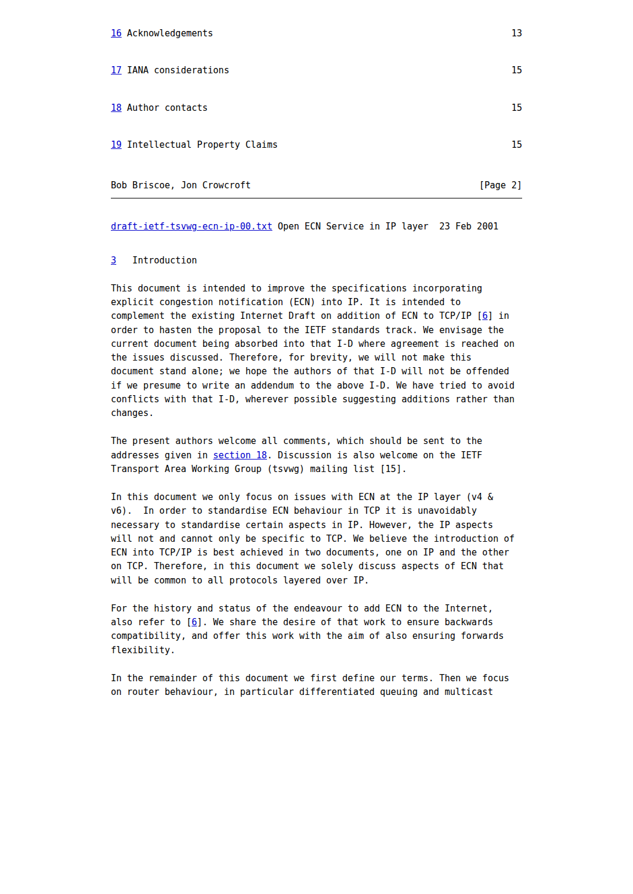16 Acknowledgements 13
17 IANA considerations 15
18 Author contacts 15
19 Intellectual Property Claims 15
Bob Briscoe, Jon Crowcroft[Page 2]
draft-ietf-tsvwg-ecn-ip-00.txt Open ECN Service in IP layer 23 Feb 2001
3 Introduction
This document is intended to improve the specifications incorporating explicit congestion notification (ECN) into IP. It is intended to complement the existing Internet Draft on addition of ECN to TCP/IP [6] in order to hasten the proposal to the IETF standards track. We envisage the current document being absorbed into that I-D where agreement is reached on the issues discussed. Therefore, for brevity, we will not make this document stand alone; we hope the authors of that I-D will not be offended if we presume to write an addendum to the above I-D. We have tried to avoid conflicts with that I-D, wherever possible suggesting additions rather than changes.
The present authors welcome all comments, which should be sent to the addresses given in section 18. Discussion is also welcome on the IETF Transport Area Working Group (tsvwg) mailing list [15].
In this document we only focus on issues with ECN at the IP layer (v4 & v6). In order to standardise ECN behaviour in TCP it is unavoidably necessary to standardise certain aspects in IP. However, the IP aspects will not and cannot only be specific to TCP. We believe the introduction of ECN into TCP/IP is best achieved in two documents, one on IP and the other on TCP. Therefore, in this document we solely discuss aspects of ECN that will be common to all protocols layered over IP.
For the history and status of the endeavour to add ECN to the Internet, also refer to [6]. We share the desire of that work to ensure backwards compatibility, and offer this work with the aim of also ensuring forwards flexibility.
In the remainder of this document we first define our terms. Then we focus on router behaviour, in particular differentiated queuing and multicast